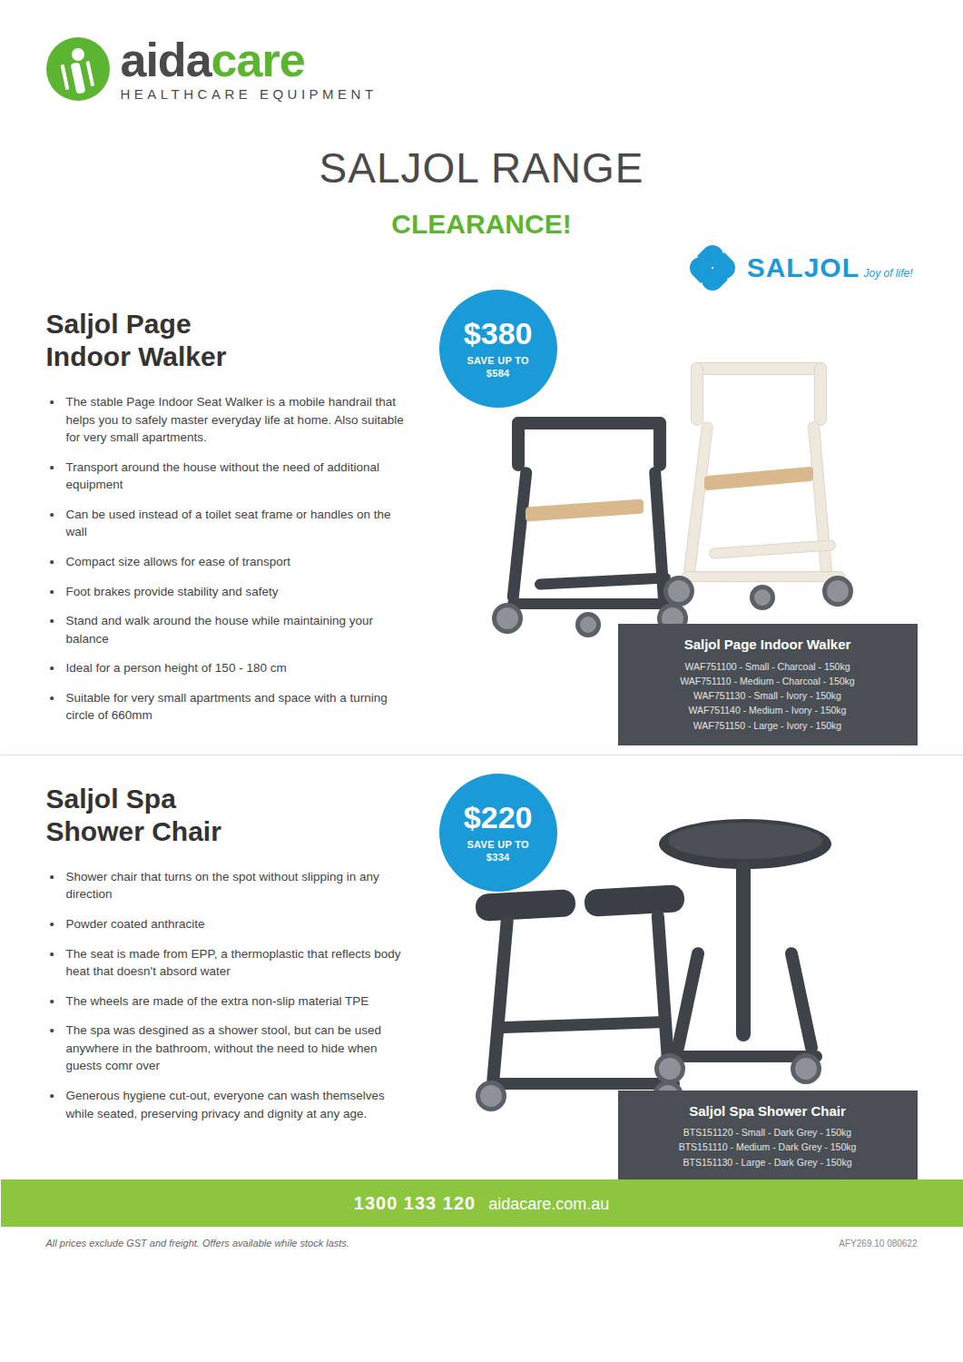aida care
HEALTHCARE EQUIPMENT
SALJOL RANGE
CLEARANCE!
SALJOL Joy of life!
Saljol Page
Indoor Walker
The stable Page Indoor Seat Walker is a mobile handrail that helps you to safely master everyday life at home. Also suitable for very small apartments.
Transport around the house without the need of additional equipment
Can be used instead of a toilet seat frame or handles on the wall
Compact size allows for ease of transport
Foot brakes provide stability and safety
Stand and walk around the house while maintaining your balance
Ideal for a person height of 150 - 180 cm
Suitable for very small apartments and space with a turning circle of 660mm
$380 SAVE UP TO
$584
Saljol Page Indoor Walker
WAF751100 - Small - Charcoal - 150kg
WAF751110 - Medium - Charcoal - 150kg
WAF751130 - Small - Ivory - 150kg
WAF751140 - Medium - Ivory - 150kg
WAF751150 - Large - Ivory - 150kg
Saljol Spa
Shower Chair
Shower chair that turns on the spot without slipping in any direction
Powder coated anthracite
The seat is made from EPP, a thermoplastic that reflects body heat that doesn't absord water
The wheels are made of the extra non-slip material TPE
The spa was desgined as a shower stool, but can be used anywhere in the bathroom, without the need to hide when guests comr over
Generous hygiene cut-out, everyone can wash themselves while seated, preserving privacy and dignity at any age.
$220 SAVE UP TO
$334
Saljol Spa Shower Chair
BTS151120 - Small - Dark Grey - 150kg
BTS151110 - Medium - Dark Grey - 150kg
BTS151130 - Large - Dark Grey - 150kg
1300 133 120 aidacare.com.au
All prices exclude GST and freight. Offers available while stock lasts. AFY269.10 080622